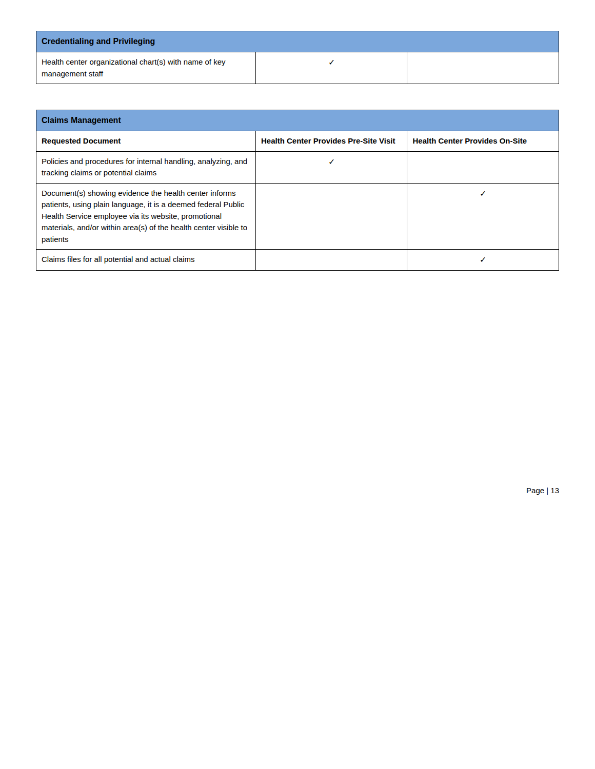| Credentialing and Privileging |
| Health center organizational chart(s) with name of key management staff | ✓ | |
| Claims Management |
| Requested Document | Health Center Provides Pre-Site Visit | Health Center Provides On-Site |
| Policies and procedures for internal handling, analyzing, and tracking claims or potential claims | ✓ | |
| Document(s) showing evidence the health center informs patients, using plain language, it is a deemed federal Public Health Service employee via its website, promotional materials, and/or within area(s) of the health center visible to patients | | ✓ |
| Claims files for all potential and actual claims | | ✓ |
Page | 13